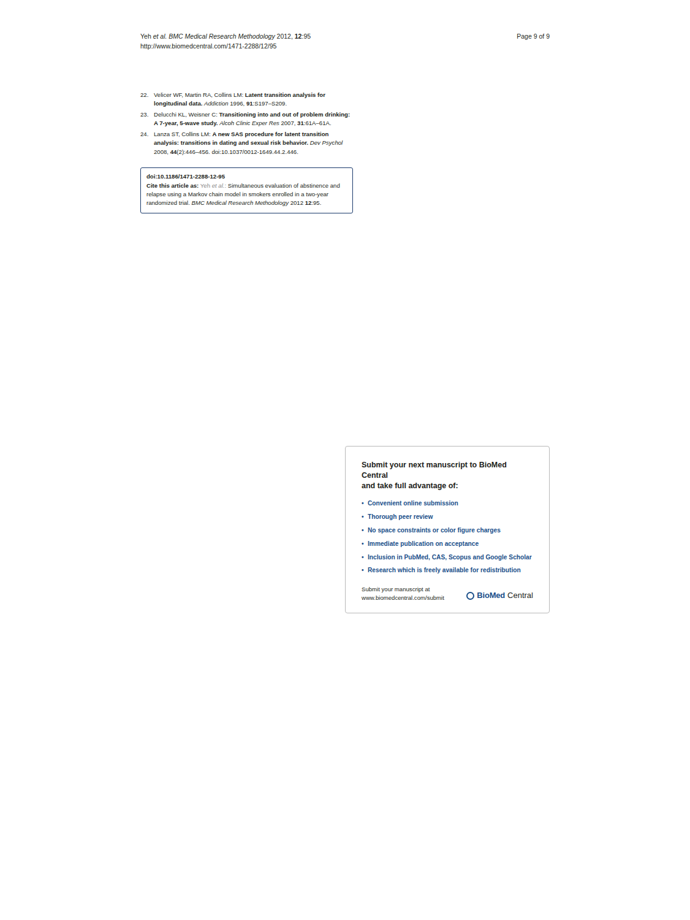Yeh et al. BMC Medical Research Methodology 2012, 12:95
http://www.biomedcentral.com/1471-2288/12/95
Page 9 of 9
22.
Velicer WF, Martin RA, Collins LM: Latent transition analysis for longitudinal data. Addiction 1996, 91:S197–S209.
23.
Delucchi KL, Weisner C: Transitioning into and out of problem drinking: A 7-year, 5-wave study. Alcoh Clinic Exper Res 2007, 31:61A–61A.
24.
Lanza ST, Collins LM: A new SAS procedure for latent transition analysis: transitions in dating and sexual risk behavior. Dev Psychol 2008, 44(2):446–456. doi:10.1037/0012-1649.44.2.446.
doi:10.1186/1471-2288-12-95
Cite this article as: Yeh et al.: Simultaneous evaluation of abstinence and relapse using a Markov chain model in smokers enrolled in a two-year randomized trial. BMC Medical Research Methodology 2012 12:95.
Submit your next manuscript to BioMed Central
and take full advantage of:
Convenient online submission
Thorough peer review
No space constraints or color figure charges
Immediate publication on acceptance
Inclusion in PubMed, CAS, Scopus and Google Scholar
Research which is freely available for redistribution
Submit your manuscript at
www.biomedcentral.com/submit
BioMed Central